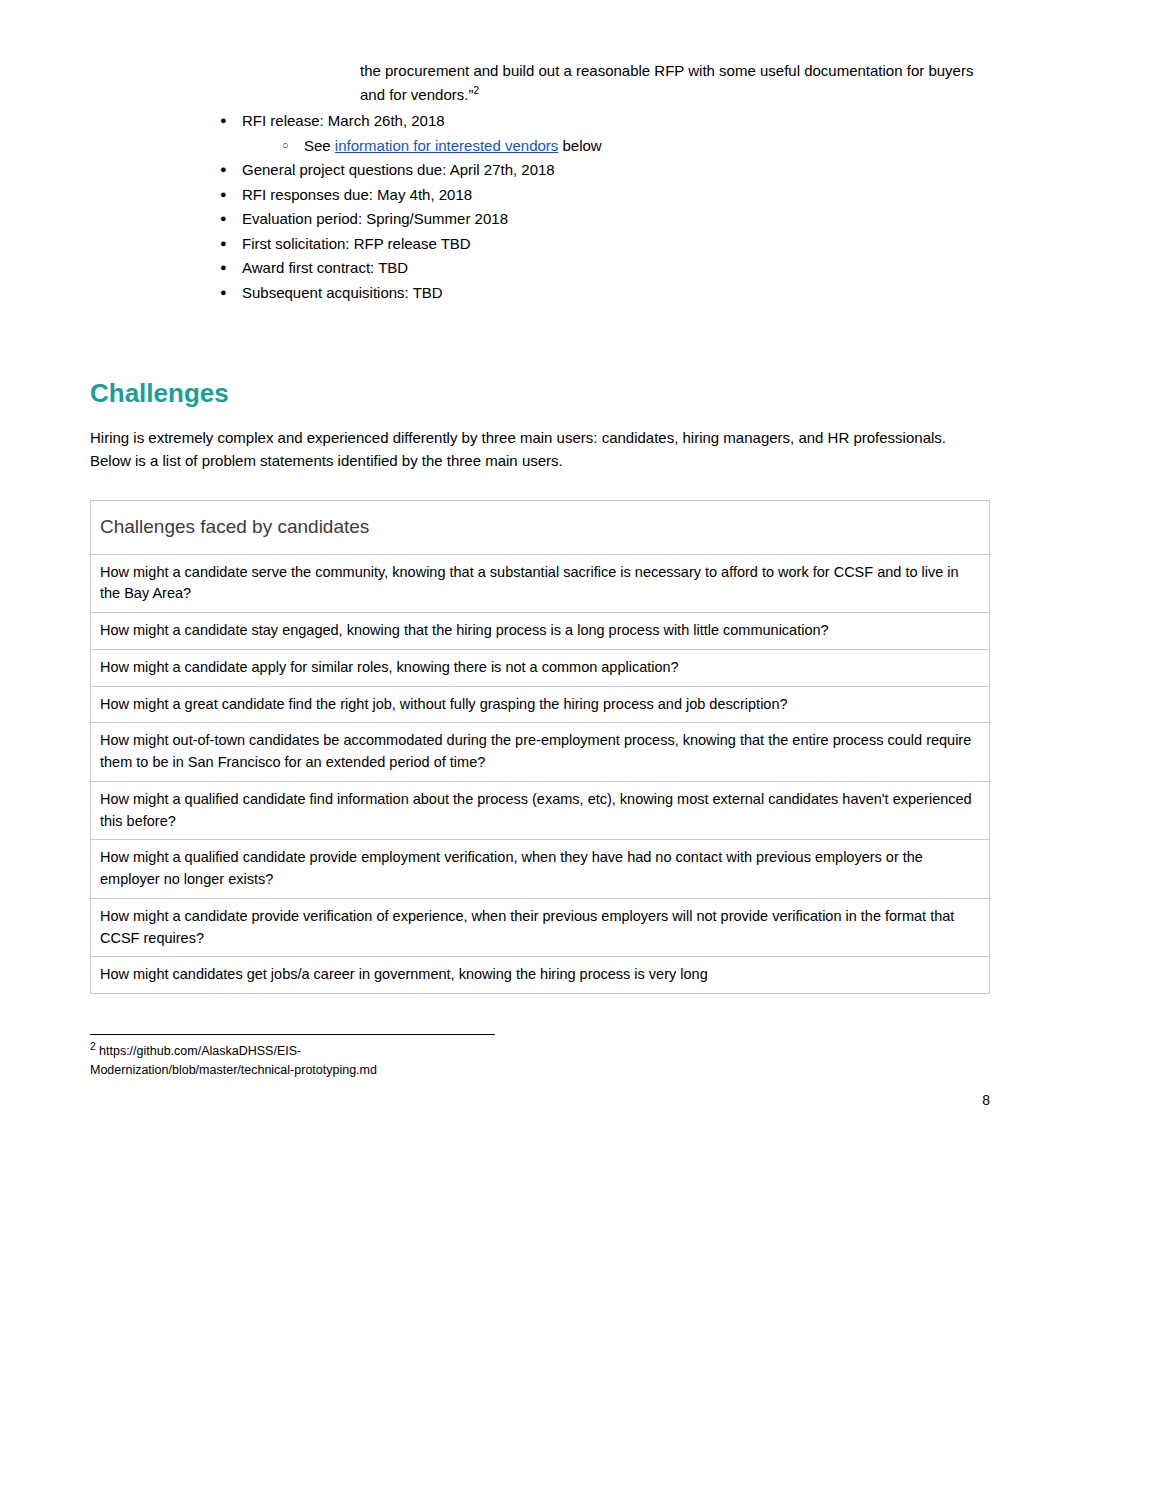the procurement and build out a reasonable RFP with some useful documentation for buyers and for vendors.”2
RFI release: March 26th, 2018
See information for interested vendors below
General project questions due: April 27th, 2018
RFI responses due: May 4th, 2018
Evaluation period: Spring/Summer 2018
First solicitation: RFP release TBD
Award first contract: TBD
Subsequent acquisitions: TBD
Challenges
Hiring is extremely complex and experienced differently by three main users: candidates, hiring managers, and HR professionals. Below is a list of problem statements identified by the three main users.
| Challenges faced by candidates |
| How might a candidate serve the community, knowing that a substantial sacrifice is necessary to afford to work for CCSF and to live in the Bay Area? |
| How might a candidate stay engaged, knowing that the hiring process is a long process with little communication? |
| How might a candidate apply for similar roles, knowing there is not a common application? |
| How might a great candidate find the right job, without fully grasping the hiring process and job description? |
| How might out-of-town candidates be accommodated during the pre-employment process, knowing that the entire process could require them to be in San Francisco for an extended period of time? |
| How might a qualified candidate find information about the process (exams, etc), knowing most external candidates haven't experienced this before? |
| How might a qualified candidate provide employment verification, when they have had no contact with previous employers or the employer no longer exists? |
| How might a candidate provide verification of experience, when their previous employers will not provide verification in the format that CCSF requires? |
| How might candidates get jobs/a career in government, knowing the hiring process is very long |
2 https://github.com/AlaskaDHSS/EIS-Modernization/blob/master/technical-prototyping.md
8